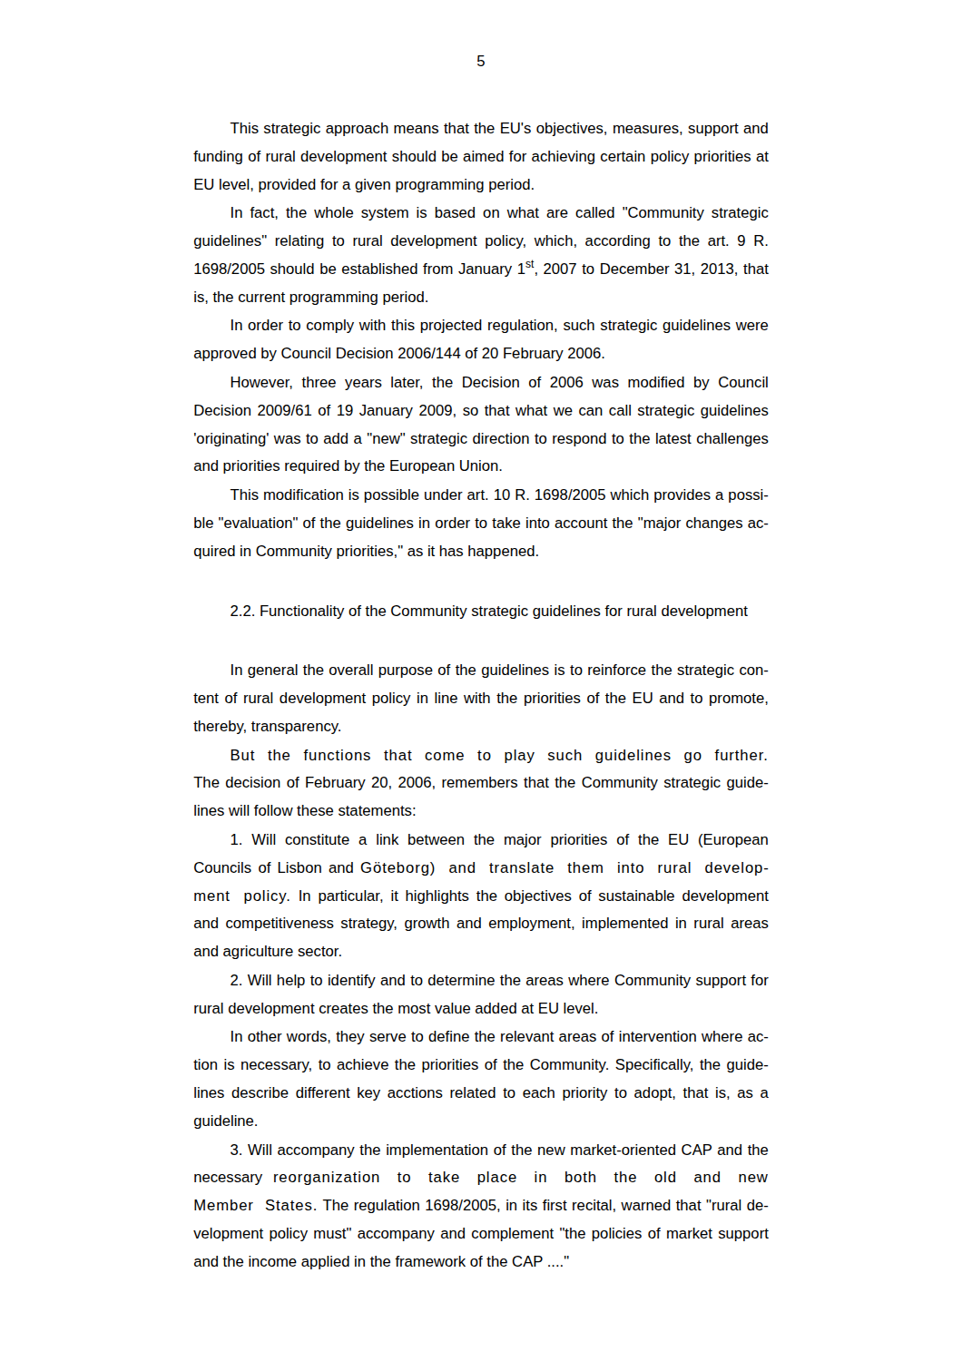5
This strategic approach means that the EU's objectives, measures, support and funding of rural development should be aimed for achieving certain policy priorities at EU level, provided for a given programming period.
In fact, the whole system is based on what are called "Community strategic guidelines" relating to rural development policy, which, according to the art. 9 R. 1698/2005 should be established from January 1st, 2007 to December 31, 2013, that is, the current programming period.
In order to comply with this projected regulation, such strategic guidelines were approved by Council Decision 2006/144 of 20 February 2006.
However, three years later, the Decision of 2006 was modified by Council Decision 2009/61 of 19 January 2009, so that what we can call strategic guidelines 'originating' was to add a "new" strategic direction to respond to the latest challenges and priorities required by the European Union.
This modification is possible under art. 10 R. 1698/2005 which provides a possible "evaluation" of the guidelines in order to take into account the "major changes acquired in Community priorities," as it has happened.
2.2. Functionality of the Community strategic guidelines for rural development
In general the overall purpose of the guidelines is to reinforce the strategic content of rural development policy in line with the priorities of the EU and to promote, thereby, transparency.
But the functions that come to play such guidelines go further. The decision of February 20, 2006, remembers that the Community strategic guidelines will follow these statements:
1. Will constitute a link between the major priorities of the EU (European Councils of Lisbon and Göteborg) and translate them into rural development policy. In particular, it highlights the objectives of sustainable development and competitiveness strategy, growth and employment, implemented in rural areas and agriculture sector.
2. Will help to identify and to determine the areas where Community support for rural development creates the most value added at EU level.
In other words, they serve to define the relevant areas of intervention where action is necessary, to achieve the priorities of the Community. Specifically, the guidelines describe different key acctions related to each priority to adopt, that is, as a guideline.
3. Will accompany the implementation of the new market-oriented CAP and the necessary reorganization to take place in both the old and new Member States. The regulation 1698/2005, in its first recital, warned that "rural development policy must" accompany and complement "the policies of market support and the income applied in the framework of the CAP ...."